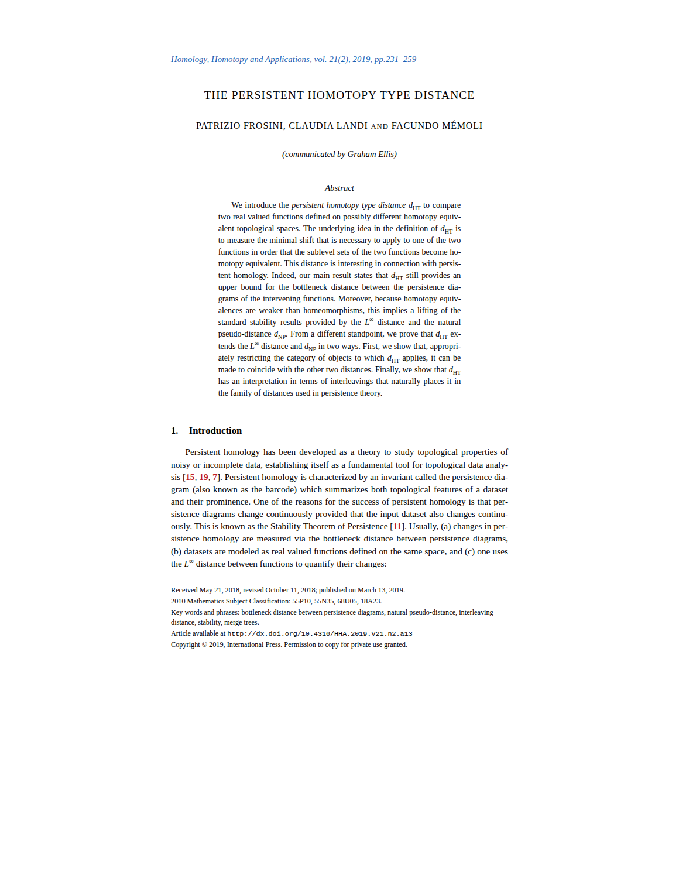Homology, Homotopy and Applications, vol. 21(2), 2019, pp.231–259
THE PERSISTENT HOMOTOPY TYPE DISTANCE
PATRIZIO FROSINI, CLAUDIA LANDI AND FACUNDO MÉMOLI
(communicated by Graham Ellis)
Abstract
We introduce the persistent homotopy type distance dHT to compare two real valued functions defined on possibly different homotopy equivalent topological spaces. The underlying idea in the definition of dHT is to measure the minimal shift that is necessary to apply to one of the two functions in order that the sublevel sets of the two functions become homotopy equivalent. This distance is interesting in connection with persistent homology. Indeed, our main result states that dHT still provides an upper bound for the bottleneck distance between the persistence diagrams of the intervening functions. Moreover, because homotopy equivalences are weaker than homeomorphisms, this implies a lifting of the standard stability results provided by the L∞ distance and the natural pseudo-distance dNP. From a different standpoint, we prove that dHT extends the L∞ distance and dNP in two ways. First, we show that, appropriately restricting the category of objects to which dHT applies, it can be made to coincide with the other two distances. Finally, we show that dHT has an interpretation in terms of interleavings that naturally places it in the family of distances used in persistence theory.
1. Introduction
Persistent homology has been developed as a theory to study topological properties of noisy or incomplete data, establishing itself as a fundamental tool for topological data analysis [15, 19, 7]. Persistent homology is characterized by an invariant called the persistence diagram (also known as the barcode) which summarizes both topological features of a dataset and their prominence. One of the reasons for the success of persistent homology is that persistence diagrams change continuously provided that the input dataset also changes continuously. This is known as the Stability Theorem of Persistence [11]. Usually, (a) changes in persistence homology are measured via the bottleneck distance between persistence diagrams, (b) datasets are modeled as real valued functions defined on the same space, and (c) one uses the L∞ distance between functions to quantify their changes:
Received May 21, 2018, revised October 11, 2018; published on March 13, 2019.
2010 Mathematics Subject Classification: 55P10, 55N35, 68U05, 18A23.
Key words and phrases: bottleneck distance between persistence diagrams, natural pseudo-distance, interleaving distance, stability, merge trees.
Article available at http://dx.doi.org/10.4310/HHA.2019.v21.n2.a13
Copyright © 2019, International Press. Permission to copy for private use granted.